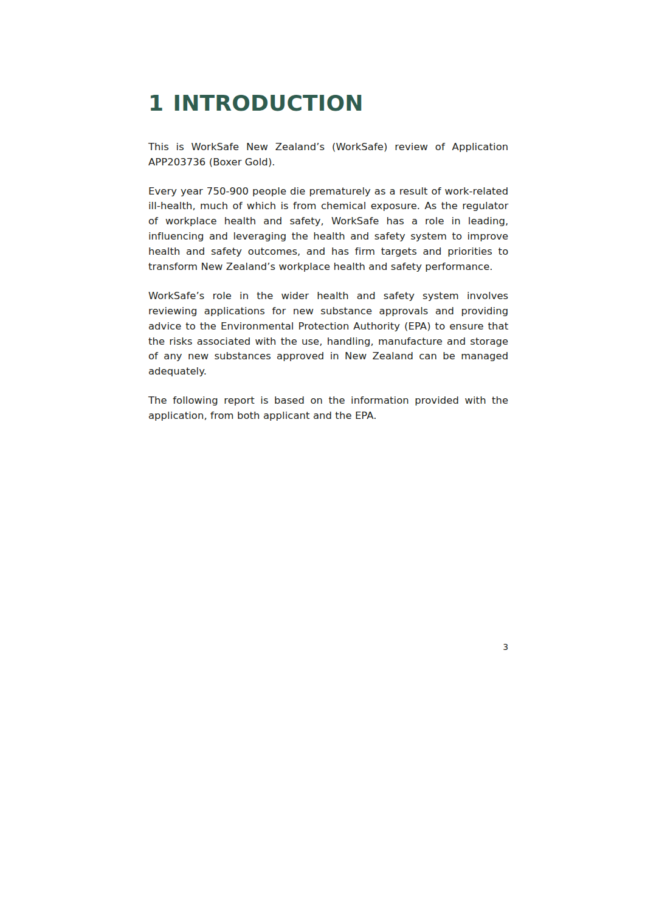1 INTRODUCTION
This is WorkSafe New Zealand’s (WorkSafe) review of Application APP203736 (Boxer Gold).
Every year 750-900 people die prematurely as a result of work-related ill-health, much of which is from chemical exposure. As the regulator of workplace health and safety, WorkSafe has a role in leading, influencing and leveraging the health and safety system to improve health and safety outcomes, and has firm targets and priorities to transform New Zealand’s workplace health and safety performance.
WorkSafe’s role in the wider health and safety system involves reviewing applications for new substance approvals and providing advice to the Environmental Protection Authority (EPA) to ensure that the risks associated with the use, handling, manufacture and storage of any new substances approved in New Zealand can be managed adequately.
The following report is based on the information provided with the application, from both applicant and the EPA.
3